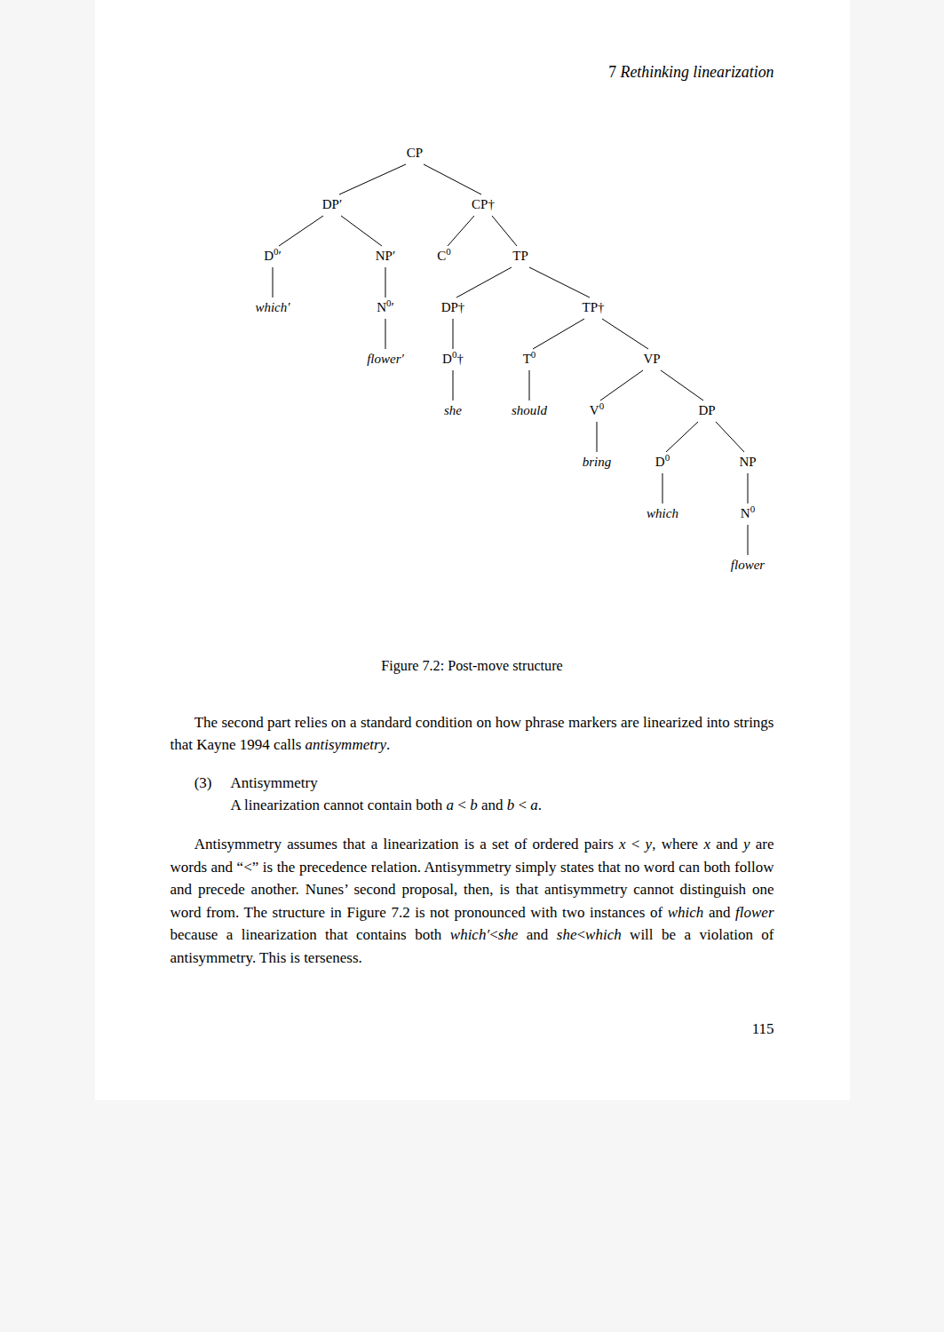7 Rethinking linearization
CP DP′ CP† D0′ NP′ which′ N0′ flower′ C0 TP DP† TP† D0† she T0 VP should V0 DP bring D0 NP which N0 flower
Figure 7.2: Post-move structure
The second part relies on a standard condition on how phrase markers are linearized into strings that Kayne 1994 calls antisymmetry.
(3)
Antisymmetry A linearization cannot contain both a < b and b < a.
Antisymmetry assumes that a linearization is a set of ordered pairs x < y, where x and y are words and “<” is the precedence relation. Antisymmetry simply states that no word can both follow and precede another. Nunes’ second proposal, then, is that antisymmetry cannot distinguish one word from. The structure in Figure 7.2 is not pronounced with two instances of which and flower because a linearization that contains both which′<she and she<which will be a violation of antisymmetry. This is terseness.
115